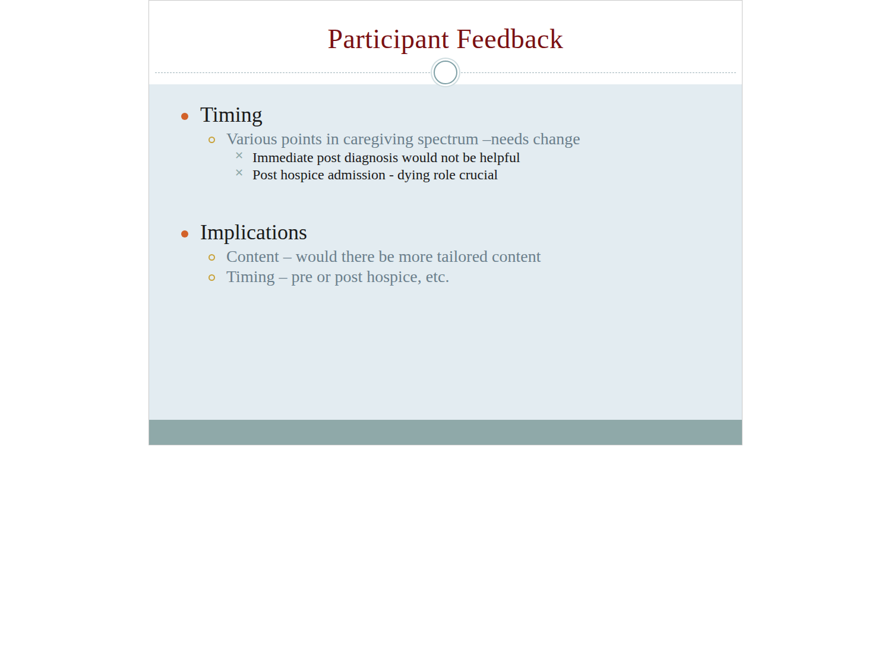Participant Feedback
Timing
Various points in caregiving spectrum –needs change
Immediate post diagnosis would not be helpful
Post hospice admission - dying role crucial
Implications
Content – would there be more tailored content
Timing – pre or post hospice, etc.